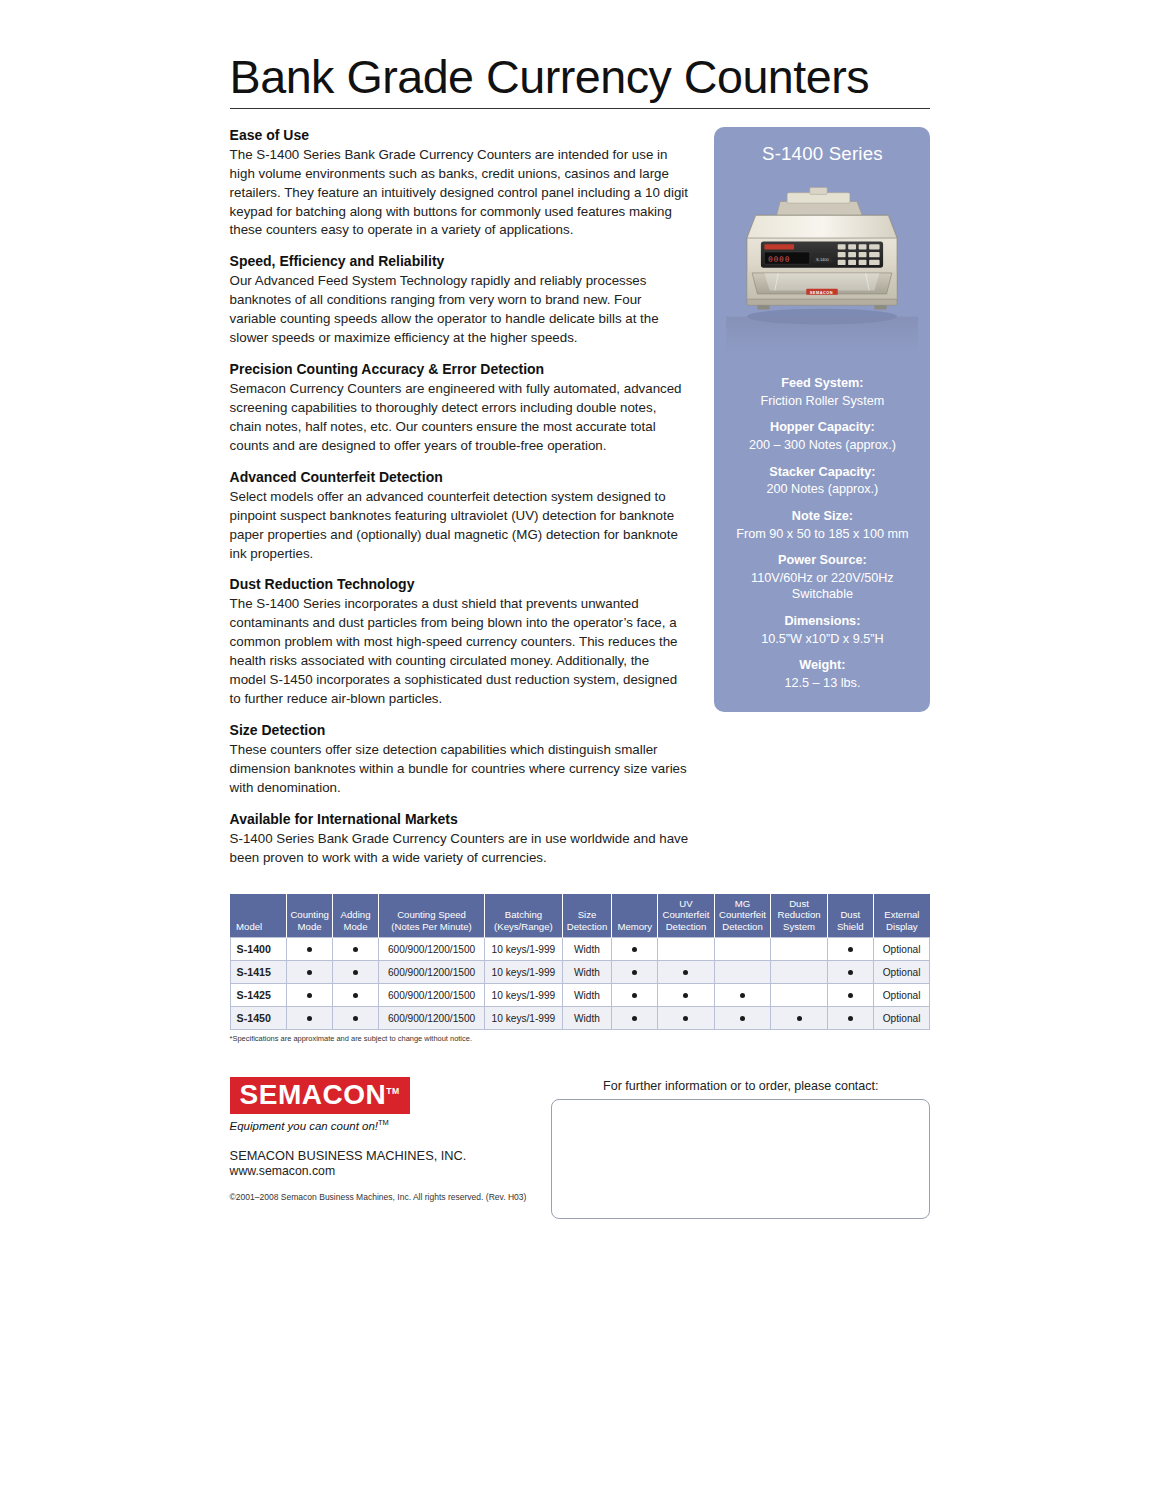Bank Grade Currency Counters
Ease of Use
The S-1400 Series Bank Grade Currency Counters are intended for use in high volume environments such as banks, credit unions, casinos and large retailers. They feature an intuitively designed control panel including a 10 digit keypad for batching along with buttons for commonly used features making these counters easy to operate in a variety of applications.
Speed, Efficiency and Reliability
Our Advanced Feed System Technology rapidly and reliably processes banknotes of all conditions ranging from very worn to brand new. Four variable counting speeds allow the operator to handle delicate bills at the slower speeds or maximize efficiency at the higher speeds.
Precision Counting Accuracy & Error Detection
Semacon Currency Counters are engineered with fully automated, advanced screening capabilities to thoroughly detect errors including double notes, chain notes, half notes, etc. Our counters ensure the most accurate total counts and are designed to offer years of trouble-free operation.
Advanced Counterfeit Detection
Select models offer an advanced counterfeit detection system designed to pinpoint suspect banknotes featuring ultraviolet (UV) detection for banknote paper properties and (optionally) dual magnetic (MG) detection for banknote ink properties.
Dust Reduction Technology
The S-1400 Series incorporates a dust shield that prevents unwanted contaminants and dust particles from being blown into the operator’s face, a common problem with most high-speed currency counters. This reduces the health risks associated with counting circulated money. Additionally, the model S-1450 incorporates a sophisticated dust reduction system, designed to further reduce air-blown particles.
Size Detection
These counters offer size detection capabilities which distinguish smaller dimension banknotes within a bundle for countries where currency size varies with denomination.
Available for International Markets
S-1400 Series Bank Grade Currency Counters are in use worldwide and have been proven to work with a wide variety of currencies.
S-1400 Series
0000 S-1400 SEMACON
Feed System:
Friction Roller System
Hopper Capacity:
200 – 300 Notes (approx.)
Stacker Capacity:
200 Notes (approx.)
Note Size:
From 90 x 50 to 185 x 100 mm
Power Source:
110V/60Hz or 220V/50Hz
Switchable
Dimensions:
10.5”W x10”D x 9.5”H
Weight:
12.5 – 13 lbs.
| Model | Counting Mode | Adding Mode | Counting Speed (Notes Per Minute) | Batching (Keys/Range) | Size Detection | Memory | UV Counterfeit Detection | MG Counterfeit Detection | Dust Reduction System | Dust Shield | External Display |
| --- | --- | --- | --- | --- | --- | --- | --- | --- | --- | --- | --- |
| S-1400 | | | 600/900/1200/1500 | 10 keys/1-999 | Width | | | | | | Optional |
| S-1415 | | | 600/900/1200/1500 | 10 keys/1-999 | Width | | | | | | Optional |
| S-1425 | | | 600/900/1200/1500 | 10 keys/1-999 | Width | | | | | | Optional |
| S-1450 | | | 600/900/1200/1500 | 10 keys/1-999 | Width | | | | | | Optional |
*Specifications are approximate and are subject to change without notice.
SEMACONTM
Equipment you can count on!TM
SEMACON BUSINESS MACHINES, INC.
www.semacon.com
©2001–2008 Semacon Business Machines, Inc. All rights reserved. (Rev. H03)
For further information or to order, please contact: